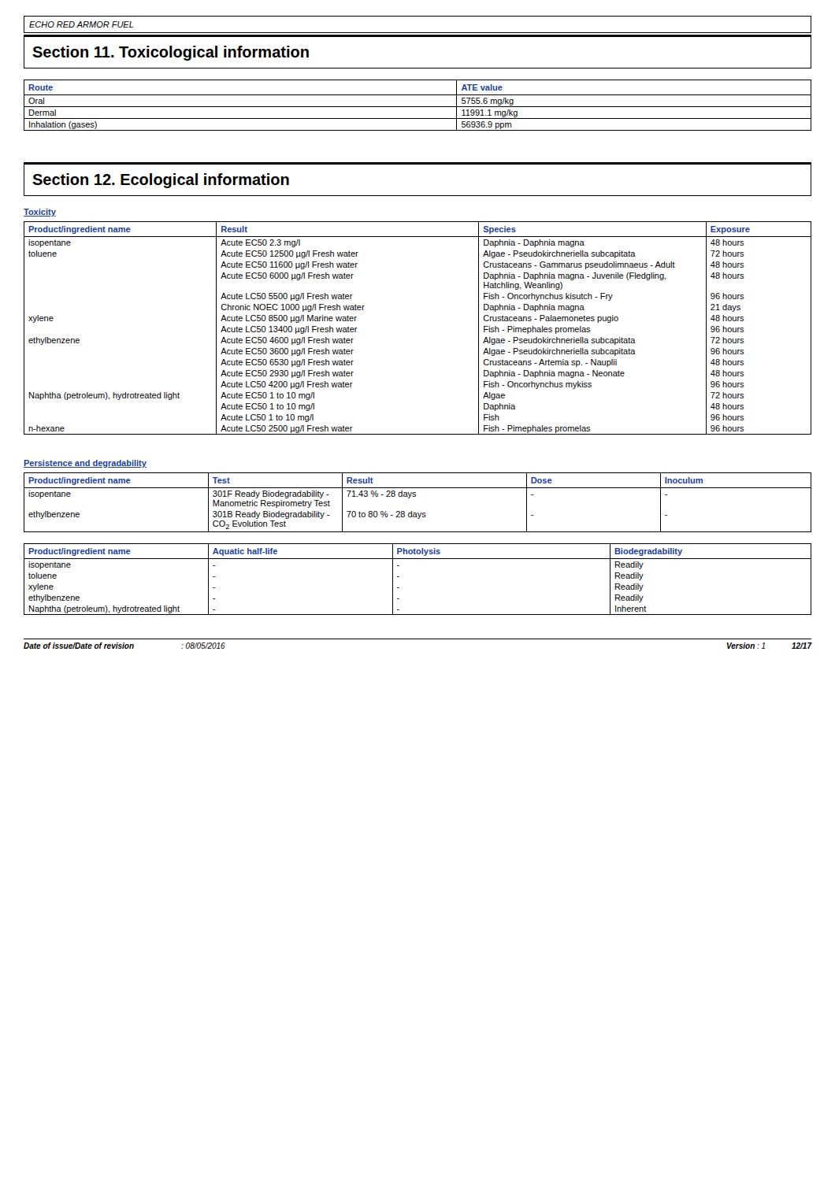ECHO RED ARMOR FUEL
Section 11. Toxicological information
| Route | ATE value |
| --- | --- |
| Oral | 5755.6 mg/kg |
| Dermal | 11991.1 mg/kg |
| Inhalation (gases) | 56936.9 ppm |
Section 12. Ecological information
Toxicity
| Product/ingredient name | Result | Species | Exposure |
| --- | --- | --- | --- |
| isopentane | Acute EC50 2.3 mg/l | Daphnia - Daphnia magna | 48 hours |
| toluene | Acute EC50 12500 µg/l Fresh water | Algae - Pseudokirchneriella subcapitata | 72 hours |
| | Acute EC50 11600 µg/l Fresh water | Crustaceans - Gammarus pseudolimnaeus - Adult | 48 hours |
| | Acute EC50 6000 µg/l Fresh water | Daphnia - Daphnia magna - Juvenile (Fledgling, Hatchling, Weanling) | 48 hours |
| | Acute LC50 5500 µg/l Fresh water | Fish - Oncorhynchus kisutch - Fry | 96 hours |
| | Chronic NOEC 1000 µg/l Fresh water | Daphnia - Daphnia magna | 21 days |
| xylene | Acute LC50 8500 µg/l Marine water | Crustaceans - Palaemonetes pugio | 48 hours |
| | Acute LC50 13400 µg/l Fresh water | Fish - Pimephales promelas | 96 hours |
| ethylbenzene | Acute EC50 4600 µg/l Fresh water | Algae - Pseudokirchneriella subcapitata | 72 hours |
| | Acute EC50 3600 µg/l Fresh water | Algae - Pseudokirchneriella subcapitata | 96 hours |
| | Acute EC50 6530 µg/l Fresh water | Crustaceans - Artemia sp. - Nauplii | 48 hours |
| | Acute EC50 2930 µg/l Fresh water | Daphnia - Daphnia magna - Neonate | 48 hours |
| | Acute LC50 4200 µg/l Fresh water | Fish - Oncorhynchus mykiss | 96 hours |
| Naphtha (petroleum), hydrotreated light | Acute EC50 1 to 10 mg/l | Algae | 72 hours |
| | Acute EC50 1 to 10 mg/l | Daphnia | 48 hours |
| | Acute LC50 1 to 10 mg/l | Fish | 96 hours |
| n-hexane | Acute LC50 2500 µg/l Fresh water | Fish - Pimephales promelas | 96 hours |
Persistence and degradability
| Product/ingredient name | Test | Result | Dose | Inoculum |
| --- | --- | --- | --- | --- |
| isopentane | 301F Ready Biodegradability - Manometric Respirometry Test | 71.43 % - 28 days | - | - |
| ethylbenzene | 301B Ready Biodegradability - CO 2 Evolution Test | 70 to 80 % - 28 days | - | - |
| Product/ingredient name | Aquatic half-life | Photolysis | Biodegradability |
| --- | --- | --- | --- |
| isopentane | - | - | Readily |
| toluene | - | - | Readily |
| xylene | - | - | Readily |
| ethylbenzene | - | - | Readily |
| Naphtha (petroleum), hydrotreated light | - | - | Inherent |
Date of issue/Date of revision : 08/05/2016 Version : 1 12/17